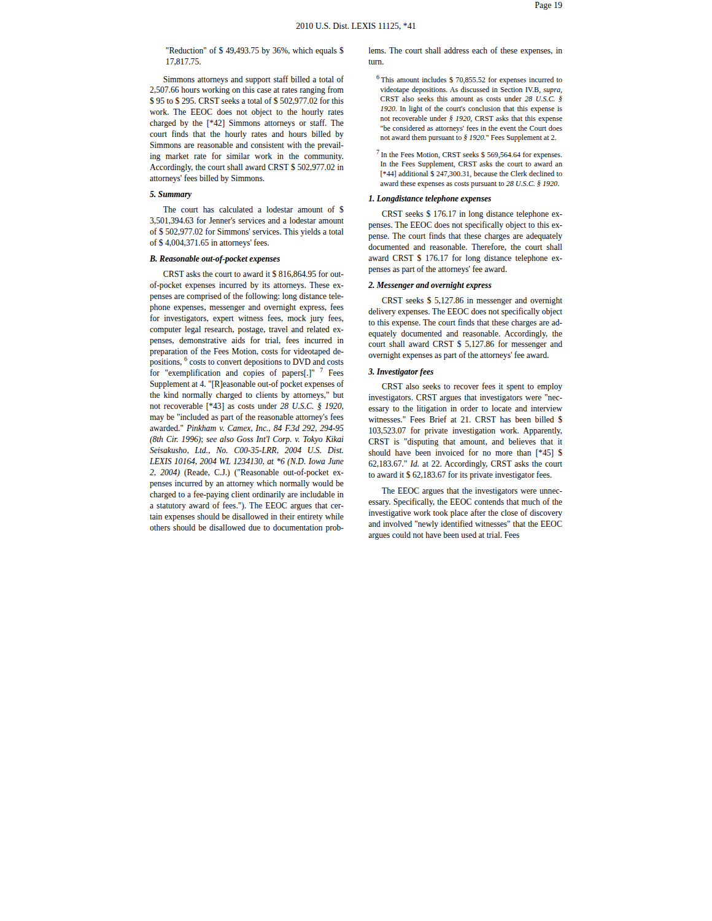Page 19
2010 U.S. Dist. LEXIS 11125, *41
"Reduction" of $ 49,493.75 by 36%, which equals $ 17,817.75.
Simmons attorneys and support staff billed a total of 2,507.66 hours working on this case at rates ranging from $ 95 to $ 295. CRST seeks a total of $ 502,977.02 for this work. The EEOC does not object to the hourly rates charged by the [*42] Simmons attorneys or staff. The court finds that the hourly rates and hours billed by Simmons are reasonable and consistent with the prevailing market rate for similar work in the community. Accordingly, the court shall award CRST $ 502,977.02 in attorneys' fees billed by Simmons.
5. Summary
The court has calculated a lodestar amount of $ 3,501,394.63 for Jenner's services and a lodestar amount of $ 502,977.02 for Simmons' services. This yields a total of $ 4,004,371.65 in attorneys' fees.
B. Reasonable out-of-pocket expenses
CRST asks the court to award it $ 816,864.95 for out-of-pocket expenses incurred by its attorneys. These expenses are comprised of the following: long distance telephone expenses, messenger and overnight express, fees for investigators, expert witness fees, mock jury fees, computer legal research, postage, travel and related expenses, demonstrative aids for trial, fees incurred in preparation of the Fees Motion, costs for videotaped depositions, 6 costs to convert depositions to DVD and costs for "exemplification and copies of papers[.]" 7 Fees Supplement at 4. "[R]easonable out-of pocket expenses of the kind normally charged to clients by attorneys," but not recoverable [*43] as costs under 28 U.S.C. § 1920, may be "included as part of the reasonable attorney's fees awarded." Pinkham v. Camex, Inc., 84 F.3d 292, 294-95 (8th Cir. 1996); see also Goss Int'l Corp. v. Tokyo Kikai Seisakusho, Ltd., No. C00-35-LRR, 2004 U.S. Dist. LEXIS 10164, 2004 WL 1234130, at *6 (N.D. Iowa June 2, 2004) (Reade, C.J.) ("Reasonable out-of-pocket expenses incurred by an attorney which normally would be charged to a fee-paying client ordinarily are includable in a statutory award of fees."). The EEOC argues that certain expenses should be disallowed in their entirety while others should be disallowed due to documentation problems. The court shall address each of these expenses, in turn.
6 This amount includes $ 70,855.52 for expenses incurred to videotape depositions. As discussed in Section IV.B, supra, CRST also seeks this amount as costs under 28 U.S.C. § 1920. In light of the court's conclusion that this expense is not recoverable under § 1920, CRST asks that this expense "be considered as attorneys' fees in the event the Court does not award them pursuant to § 1920." Fees Supplement at 2.
7 In the Fees Motion, CRST seeks $ 569,564.64 for expenses. In the Fees Supplement, CRST asks the court to award an [*44] additional $ 247,300.31, because the Clerk declined to award these expenses as costs pursuant to 28 U.S.C. § 1920.
1. Longdistance telephone expenses
CRST seeks $ 176.17 in long distance telephone expenses. The EEOC does not specifically object to this expense. The court finds that these charges are adequately documented and reasonable. Therefore, the court shall award CRST $ 176.17 for long distance telephone expenses as part of the attorneys' fee award.
2. Messenger and overnight express
CRST seeks $ 5,127.86 in messenger and overnight delivery expenses. The EEOC does not specifically object to this expense. The court finds that these charges are adequately documented and reasonable. Accordingly, the court shall award CRST $ 5,127.86 for messenger and overnight expenses as part of the attorneys' fee award.
3. Investigator fees
CRST also seeks to recover fees it spent to employ investigators. CRST argues that investigators were "necessary to the litigation in order to locate and interview witnesses." Fees Brief at 21. CRST has been billed $ 103,523.07 for private investigation work. Apparently, CRST is "disputing that amount, and believes that it should have been invoiced for no more than [*45] $ 62,183.67." Id. at 22. Accordingly, CRST asks the court to award it $ 62,183.67 for its private investigator fees.
The EEOC argues that the investigators were unnecessary. Specifically, the EEOC contends that much of the investigative work took place after the close of discovery and involved "newly identified witnesses" that the EEOC argues could not have been used at trial. Fees